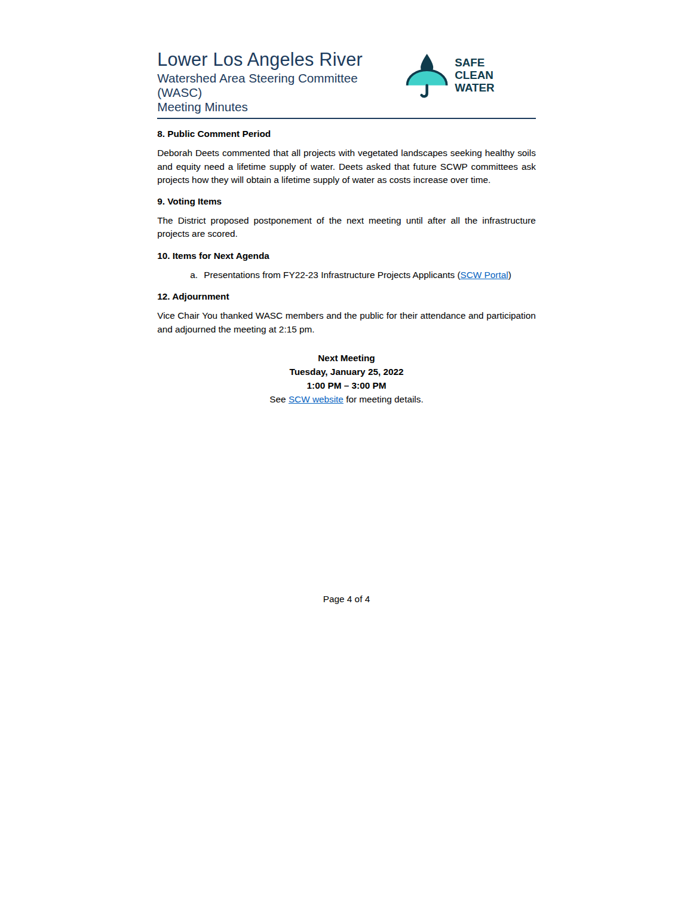Lower Los Angeles River
Watershed Area Steering Committee (WASC)
Meeting Minutes
SAFE CLEAN WATER
8. Public Comment Period
Deborah Deets commented that all projects with vegetated landscapes seeking healthy soils and equity need a lifetime supply of water. Deets asked that future SCWP committees ask projects how they will obtain a lifetime supply of water as costs increase over time.
9. Voting Items
The District proposed postponement of the next meeting until after all the infrastructure projects are scored.
10. Items for Next Agenda
Presentations from FY22-23 Infrastructure Projects Applicants (SCW Portal)
12. Adjournment
Vice Chair You thanked WASC members and the public for their attendance and participation and adjourned the meeting at 2:15 pm.
Next Meeting
Tuesday, January 25, 2022
1:00 PM – 3:00 PM
See SCW website for meeting details.
Page 4 of 4